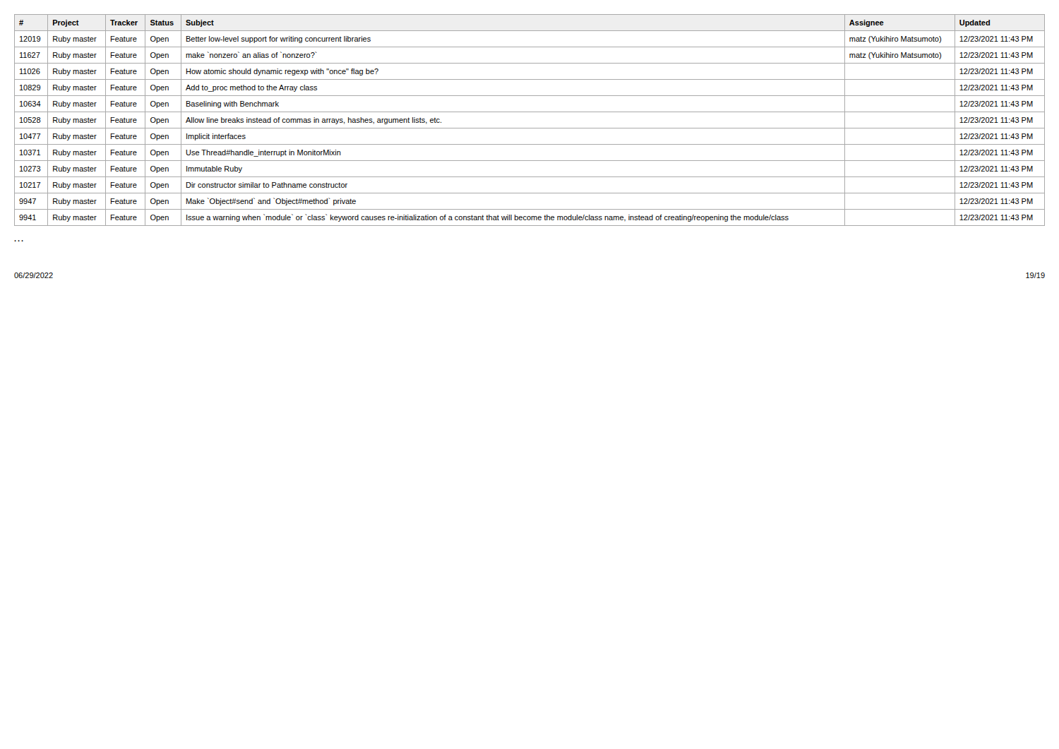| # | Project | Tracker | Status | Subject | Assignee | Updated |
| --- | --- | --- | --- | --- | --- | --- |
| 12019 | Ruby master | Feature | Open | Better low-level support for writing concurrent libraries | matz (Yukihiro Matsumoto) | 12/23/2021 11:43 PM |
| 11627 | Ruby master | Feature | Open | make `nonzero` an alias of `nonzero?` | matz (Yukihiro Matsumoto) | 12/23/2021 11:43 PM |
| 11026 | Ruby master | Feature | Open | How atomic should dynamic regexp with "once" flag be? | | 12/23/2021 11:43 PM |
| 10829 | Ruby master | Feature | Open | Add to_proc method to the Array class | | 12/23/2021 11:43 PM |
| 10634 | Ruby master | Feature | Open | Baselining with Benchmark | | 12/23/2021 11:43 PM |
| 10528 | Ruby master | Feature | Open | Allow line breaks instead of commas in arrays, hashes, argument lists, etc. | | 12/23/2021 11:43 PM |
| 10477 | Ruby master | Feature | Open | Implicit interfaces | | 12/23/2021 11:43 PM |
| 10371 | Ruby master | Feature | Open | Use Thread#handle_interrupt in MonitorMixin | | 12/23/2021 11:43 PM |
| 10273 | Ruby master | Feature | Open | Immutable Ruby | | 12/23/2021 11:43 PM |
| 10217 | Ruby master | Feature | Open | Dir constructor similar to Pathname constructor | | 12/23/2021 11:43 PM |
| 9947 | Ruby master | Feature | Open | Make `Object#send` and `Object#method` private | | 12/23/2021 11:43 PM |
| 9941 | Ruby master | Feature | Open | Issue a warning when `module` or `class` keyword causes re-initialization of a constant that will become the module/class name, instead of creating/reopening the module/class | | 12/23/2021 11:43 PM |
...
06/29/2022 19/19